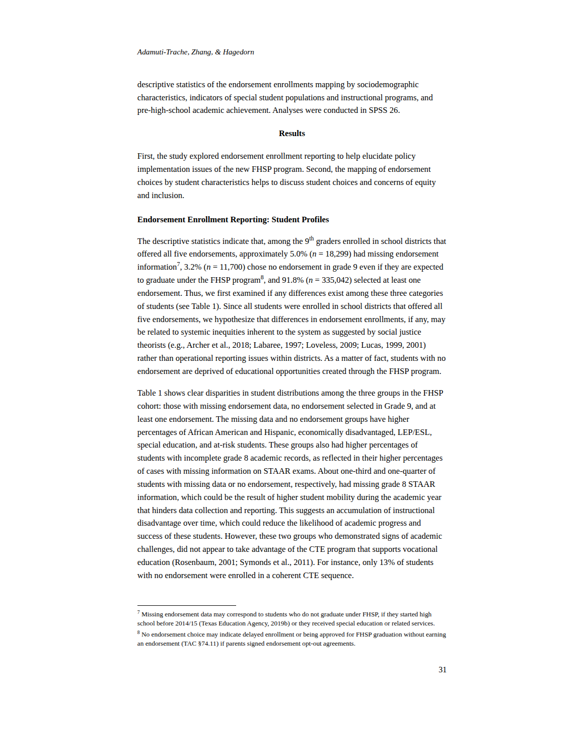Adamuti-Trache, Zhang, & Hagedorn
descriptive statistics of the endorsement enrollments mapping by sociodemographic characteristics, indicators of special student populations and instructional programs, and pre-high-school academic achievement. Analyses were conducted in SPSS 26.
Results
First, the study explored endorsement enrollment reporting to help elucidate policy implementation issues of the new FHSP program. Second, the mapping of endorsement choices by student characteristics helps to discuss student choices and concerns of equity and inclusion.
Endorsement Enrollment Reporting: Student Profiles
The descriptive statistics indicate that, among the 9th graders enrolled in school districts that offered all five endorsements, approximately 5.0% (n = 18,299) had missing endorsement information7, 3.2% (n = 11,700) chose no endorsement in grade 9 even if they are expected to graduate under the FHSP program8, and 91.8% (n = 335,042) selected at least one endorsement. Thus, we first examined if any differences exist among these three categories of students (see Table 1). Since all students were enrolled in school districts that offered all five endorsements, we hypothesize that differences in endorsement enrollments, if any, may be related to systemic inequities inherent to the system as suggested by social justice theorists (e.g., Archer et al., 2018; Labaree, 1997; Loveless, 2009; Lucas, 1999, 2001) rather than operational reporting issues within districts. As a matter of fact, students with no endorsement are deprived of educational opportunities created through the FHSP program.
Table 1 shows clear disparities in student distributions among the three groups in the FHSP cohort: those with missing endorsement data, no endorsement selected in Grade 9, and at least one endorsement. The missing data and no endorsement groups have higher percentages of African American and Hispanic, economically disadvantaged, LEP/ESL, special education, and at-risk students. These groups also had higher percentages of students with incomplete grade 8 academic records, as reflected in their higher percentages of cases with missing information on STAAR exams. About one-third and one-quarter of students with missing data or no endorsement, respectively, had missing grade 8 STAAR information, which could be the result of higher student mobility during the academic year that hinders data collection and reporting. This suggests an accumulation of instructional disadvantage over time, which could reduce the likelihood of academic progress and success of these students. However, these two groups who demonstrated signs of academic challenges, did not appear to take advantage of the CTE program that supports vocational education (Rosenbaum, 2001; Symonds et al., 2011). For instance, only 13% of students with no endorsement were enrolled in a coherent CTE sequence.
7 Missing endorsement data may correspond to students who do not graduate under FHSP, if they started high school before 2014/15 (Texas Education Agency, 2019b) or they received special education or related services.
8 No endorsement choice may indicate delayed enrollment or being approved for FHSP graduation without earning an endorsement (TAC §74.11) if parents signed endorsement opt-out agreements.
31